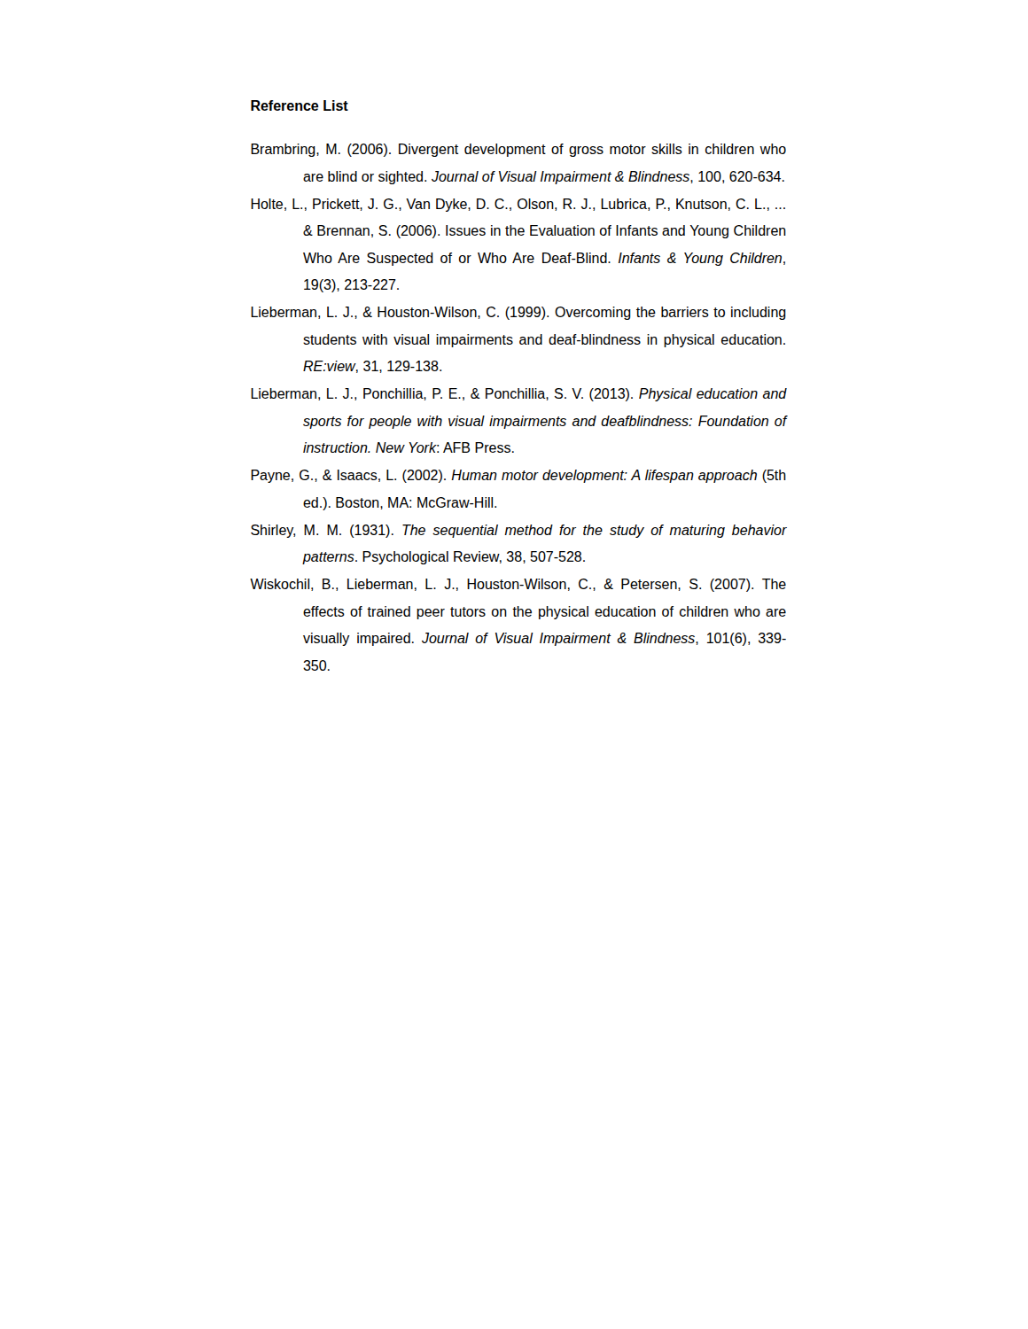Reference List
Brambring, M. (2006). Divergent development of gross motor skills in children who are blind or sighted. Journal of Visual Impairment & Blindness, 100, 620-634.
Holte, L., Prickett, J. G., Van Dyke, D. C., Olson, R. J., Lubrica, P., Knutson, C. L., ... & Brennan, S. (2006). Issues in the Evaluation of Infants and Young Children Who Are Suspected of or Who Are Deaf-Blind. Infants & Young Children, 19(3), 213-227.
Lieberman, L. J., & Houston-Wilson, C. (1999). Overcoming the barriers to including students with visual impairments and deaf-blindness in physical education. RE:view, 31, 129-138.
Lieberman, L. J., Ponchillia, P. E., & Ponchillia, S. V. (2013). Physical education and sports for people with visual impairments and deafblindness: Foundation of instruction. New York: AFB Press.
Payne, G., & Isaacs, L. (2002). Human motor development: A lifespan approach (5th ed.). Boston, MA: McGraw-Hill.
Shirley, M. M. (1931). The sequential method for the study of maturing behavior patterns. Psychological Review, 38, 507-528.
Wiskochil, B., Lieberman, L. J., Houston-Wilson, C., & Petersen, S. (2007). The effects of trained peer tutors on the physical education of children who are visually impaired. Journal of Visual Impairment & Blindness, 101(6), 339-350.